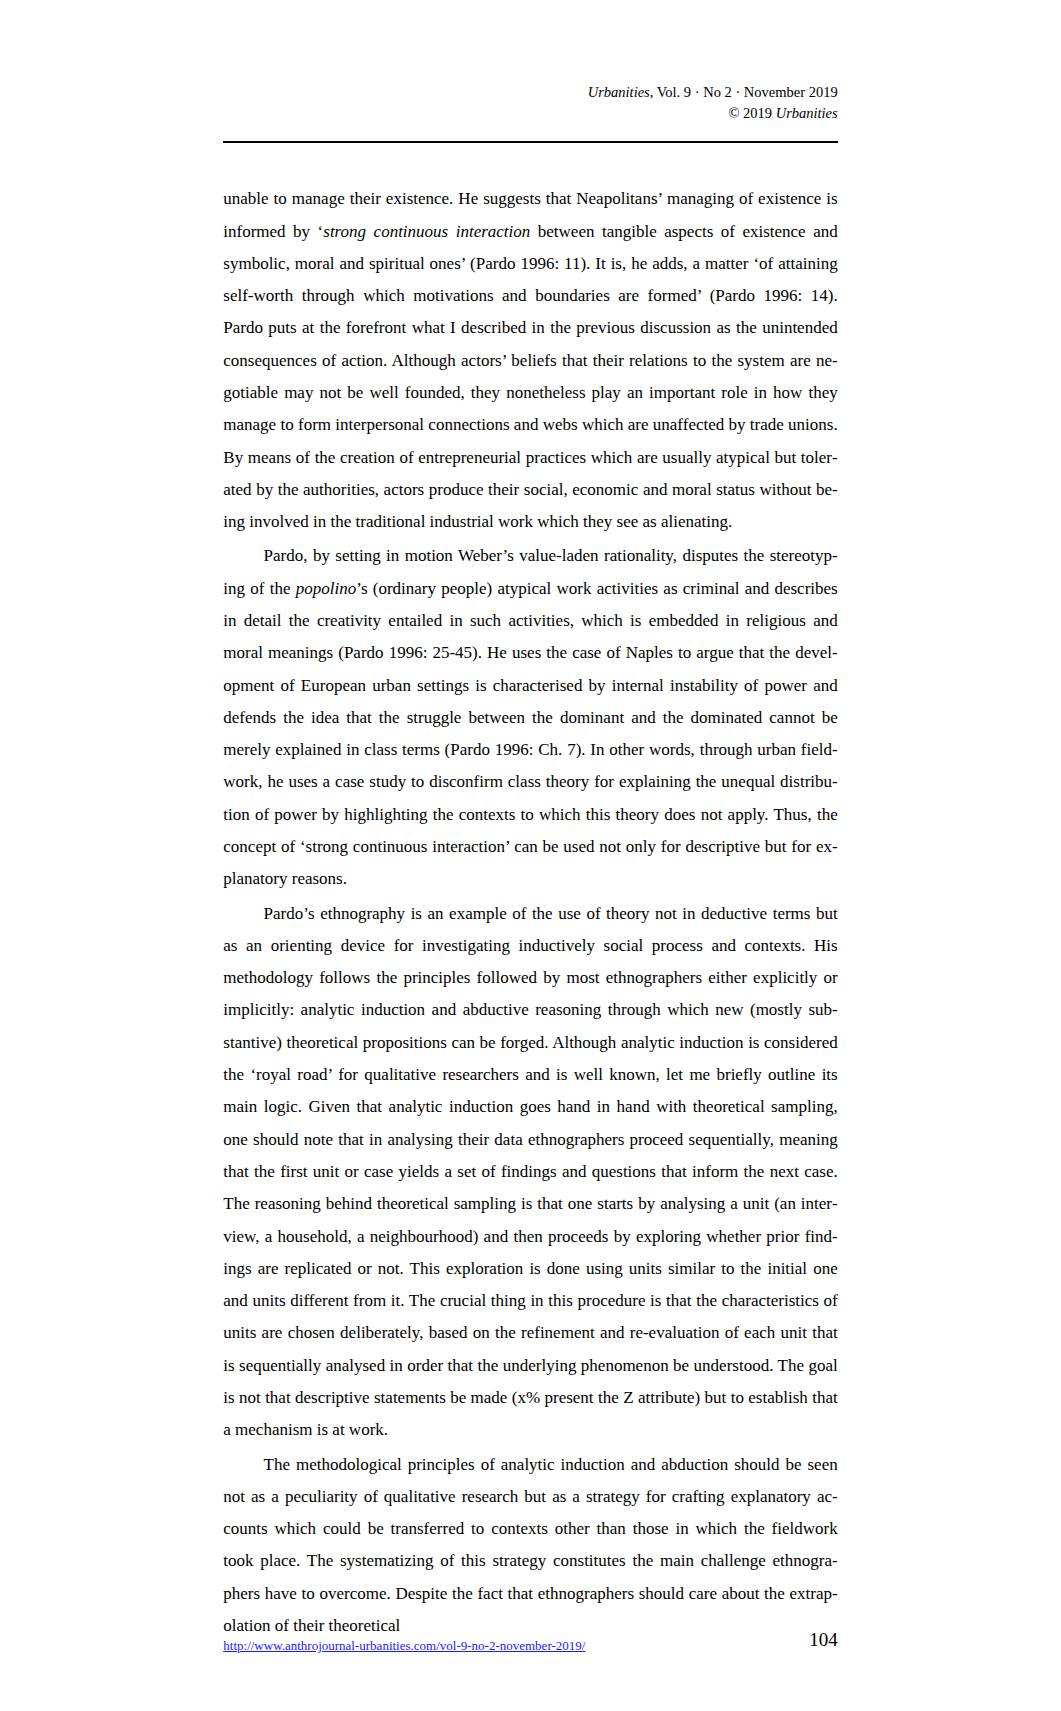Urbanities, Vol. 9 · No 2 · November 2019
© 2019 Urbanities
unable to manage their existence. He suggests that Neapolitans’ managing of existence is informed by ‘strong continuous interaction between tangible aspects of existence and symbolic, moral and spiritual ones’ (Pardo 1996: 11). It is, he adds, a matter ‘of attaining self-worth through which motivations and boundaries are formed’ (Pardo 1996: 14). Pardo puts at the forefront what I described in the previous discussion as the unintended consequences of action. Although actors’ beliefs that their relations to the system are negotiable may not be well founded, they nonetheless play an important role in how they manage to form interpersonal connections and webs which are unaffected by trade unions. By means of the creation of entrepreneurial practices which are usually atypical but tolerated by the authorities, actors produce their social, economic and moral status without being involved in the traditional industrial work which they see as alienating.
Pardo, by setting in motion Weber’s value-laden rationality, disputes the stereotyping of the popolino’s (ordinary people) atypical work activities as criminal and describes in detail the creativity entailed in such activities, which is embedded in religious and moral meanings (Pardo 1996: 25-45). He uses the case of Naples to argue that the development of European urban settings is characterised by internal instability of power and defends the idea that the struggle between the dominant and the dominated cannot be merely explained in class terms (Pardo 1996: Ch. 7). In other words, through urban fieldwork, he uses a case study to disconfirm class theory for explaining the unequal distribution of power by highlighting the contexts to which this theory does not apply. Thus, the concept of ‘strong continuous interaction’ can be used not only for descriptive but for explanatory reasons.
Pardo’s ethnography is an example of the use of theory not in deductive terms but as an orienting device for investigating inductively social process and contexts. His methodology follows the principles followed by most ethnographers either explicitly or implicitly: analytic induction and abductive reasoning through which new (mostly substantive) theoretical propositions can be forged. Although analytic induction is considered the ‘royal road’ for qualitative researchers and is well known, let me briefly outline its main logic. Given that analytic induction goes hand in hand with theoretical sampling, one should note that in analysing their data ethnographers proceed sequentially, meaning that the first unit or case yields a set of findings and questions that inform the next case. The reasoning behind theoretical sampling is that one starts by analysing a unit (an interview, a household, a neighbourhood) and then proceeds by exploring whether prior findings are replicated or not. This exploration is done using units similar to the initial one and units different from it. The crucial thing in this procedure is that the characteristics of units are chosen deliberately, based on the refinement and re-evaluation of each unit that is sequentially analysed in order that the underlying phenomenon be understood. The goal is not that descriptive statements be made (x% present the Z attribute) but to establish that a mechanism is at work.
The methodological principles of analytic induction and abduction should be seen not as a peculiarity of qualitative research but as a strategy for crafting explanatory accounts which could be transferred to contexts other than those in which the fieldwork took place. The systematizing of this strategy constitutes the main challenge ethnographers have to overcome. Despite the fact that ethnographers should care about the extrapolation of their theoretical
http://www.anthrojournal-urbanities.com/vol-9-no-2-november-2019/ 104